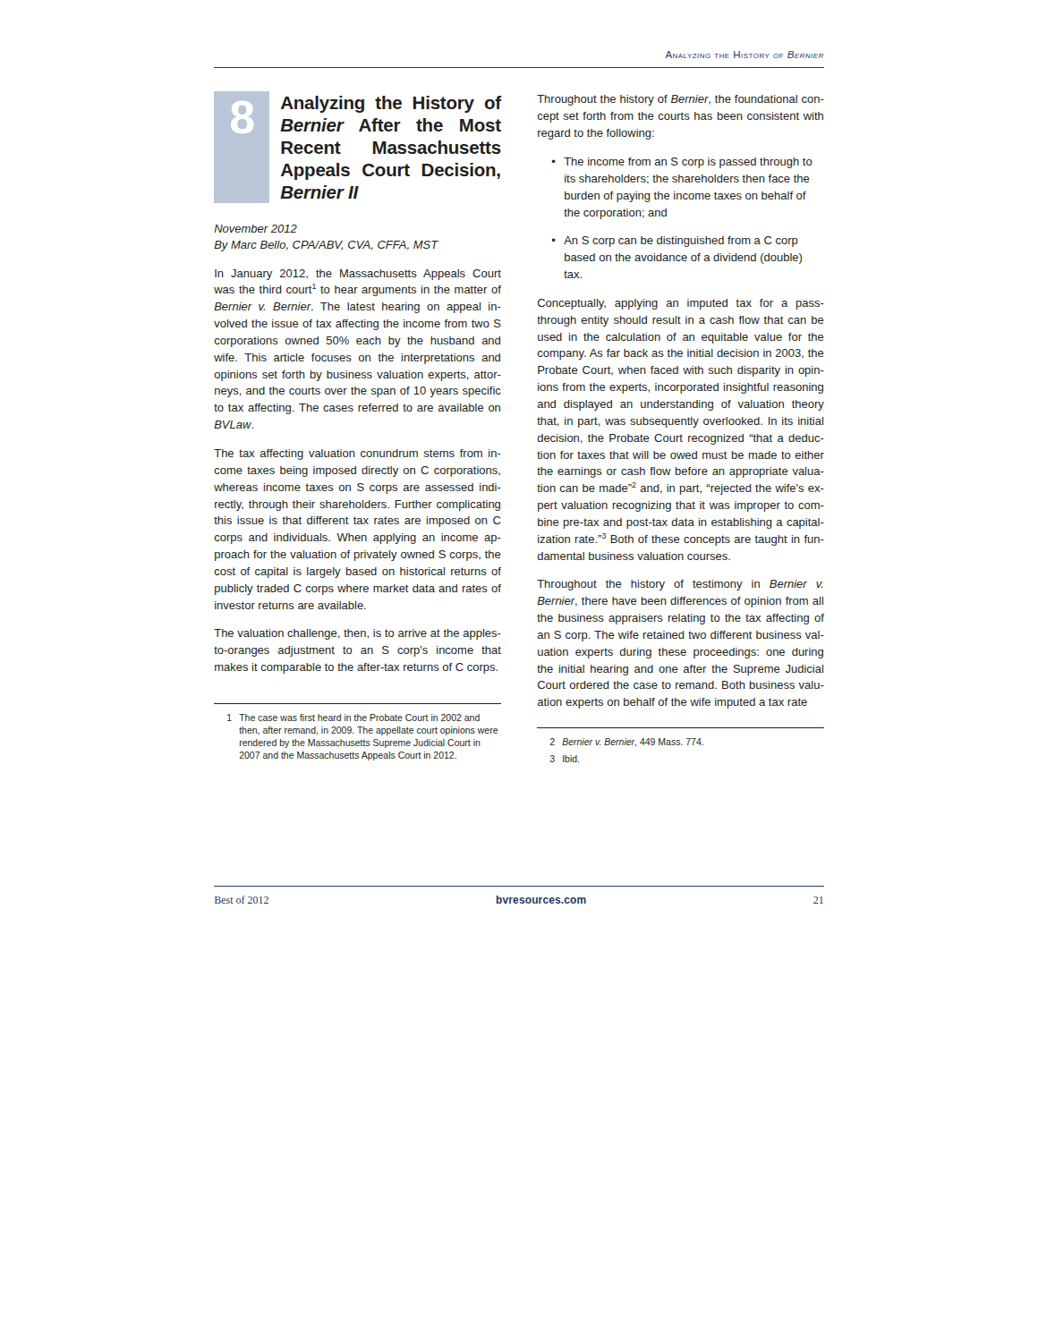Analyzing the History of Bernier
8
Analyzing the History of Bernier After the Most Recent Massachusetts Appeals Court Decision, Bernier II
November 2012
By Marc Bello, CPA/ABV, CVA, CFFA, MST
In January 2012, the Massachusetts Appeals Court was the third court1 to hear arguments in the matter of Bernier v. Bernier. The latest hearing on appeal involved the issue of tax affecting the income from two S corporations owned 50% each by the husband and wife. This article focuses on the interpretations and opinions set forth by business valuation experts, attorneys, and the courts over the span of 10 years specific to tax affecting. The cases referred to are available on BVLaw.
The tax affecting valuation conundrum stems from income taxes being imposed directly on C corporations, whereas income taxes on S corps are assessed indirectly, through their shareholders. Further complicating this issue is that different tax rates are imposed on C corps and individuals. When applying an income approach for the valuation of privately owned S corps, the cost of capital is largely based on historical returns of publicly traded C corps where market data and rates of investor returns are available.
The valuation challenge, then, is to arrive at the apples-to-oranges adjustment to an S corp's income that makes it comparable to the after-tax returns of C corps.
1
The case was first heard in the Probate Court in 2002 and then, after remand, in 2009. The appellate court opinions were rendered by the Massachusetts Supreme Judicial Court in 2007 and the Massachusetts Appeals Court in 2012.
Throughout the history of Bernier, the foundational concept set forth from the courts has been consistent with regard to the following:
The income from an S corp is passed through to its shareholders; the shareholders then face the burden of paying the income taxes on behalf of the corporation; and
An S corp can be distinguished from a C corp based on the avoidance of a dividend (double) tax.
Conceptually, applying an imputed tax for a pass-through entity should result in a cash flow that can be used in the calculation of an equitable value for the company. As far back as the initial decision in 2003, the Probate Court, when faced with such disparity in opinions from the experts, incorporated insightful reasoning and displayed an understanding of valuation theory that, in part, was subsequently overlooked. In its initial decision, the Probate Court recognized “that a deduction for taxes that will be owed must be made to either the earnings or cash flow before an appropriate valuation can be made”2 and, in part, “rejected the wife's expert valuation recognizing that it was improper to combine pre-tax and post-tax data in establishing a capitalization rate.”3 Both of these concepts are taught in fundamental business valuation courses.
Throughout the history of testimony in Bernier v. Bernier, there have been differences of opinion from all the business appraisers relating to the tax affecting of an S corp. The wife retained two different business valuation experts during these proceedings: one during the initial hearing and one after the Supreme Judicial Court ordered the case to remand. Both business valuation experts on behalf of the wife imputed a tax rate
2
Bernier v. Bernier, 449 Mass. 774.
3
Ibid.
Best of 2012 21
bvresources.com